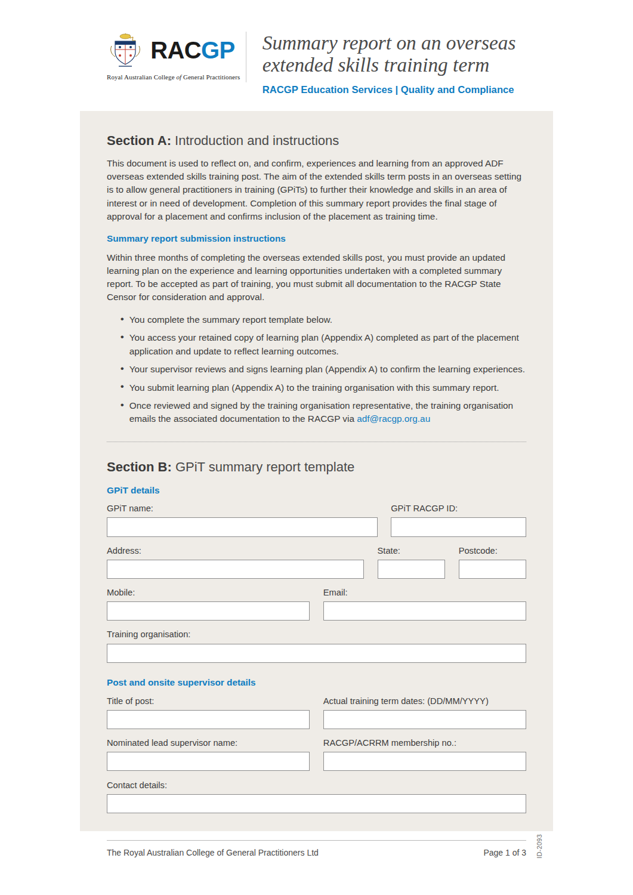RACGP
Royal Australian College of General Practitioners
Summary report on an overseas
extended skills training term
RACGP Education Services | Quality and Compliance
Section A: Introduction and instructions
This document is used to reflect on, and confirm, experiences and learning from an approved ADF overseas extended skills training post. The aim of the extended skills term posts in an overseas setting is to allow general practitioners in training (GPiTs) to further their knowledge and skills in an area of interest or in need of development. Completion of this summary report provides the final stage of approval for a placement and confirms inclusion of the placement as training time.
Summary report submission instructions
Within three months of completing the overseas extended skills post, you must provide an updated learning plan on the experience and learning opportunities undertaken with a completed summary report. To be accepted as part of training, you must submit all documentation to the RACGP State Censor for consideration and approval.
You complete the summary report template below.
You access your retained copy of learning plan (Appendix A) completed as part of the placement application and update to reflect learning outcomes.
Your supervisor reviews and signs learning plan (Appendix A) to confirm the learning experiences.
You submit learning plan (Appendix A) to the training organisation with this summary report.
Once reviewed and signed by the training organisation representative, the training organisation emails the associated documentation to the RACGP via adf@racgp.org.au
Section B: GPiT summary report template
GPiT details
GPiT name:
GPiT RACGP ID:
Address:
State:
Postcode:
Mobile:
Email:
Training organisation:
Post and onsite supervisor details
Title of post:
Actual training term dates: (DD/MM/YYYY)
Nominated lead supervisor name:
RACGP/ACRRM membership no.:
Contact details:
The Royal Australian College of General Practitioners Ltd Page 1 of 3
ID-2093